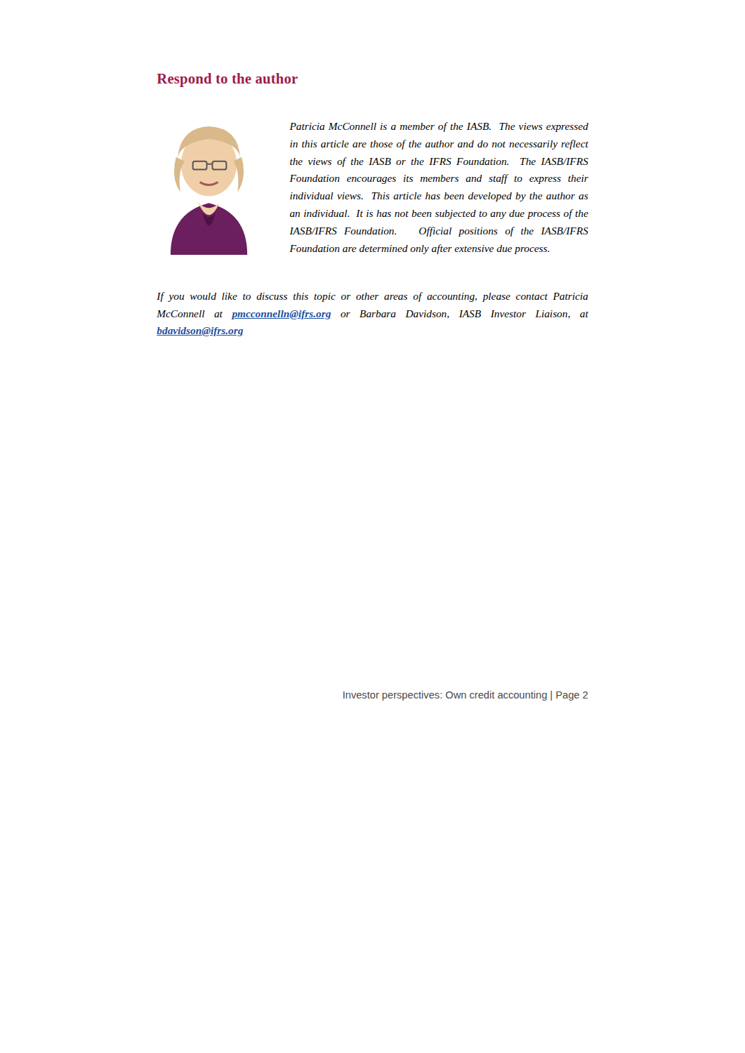Respond to the author
Patricia McConnell is a member of the IASB. The views expressed in this article are those of the author and do not necessarily reflect the views of the IASB or the IFRS Foundation. The IASB/IFRS Foundation encourages its members and staff to express their individual views. This article has been developed by the author as an individual. It is has not been subjected to any due process of the IASB/IFRS Foundation. Official positions of the IASB/IFRS Foundation are determined only after extensive due process.
If you would like to discuss this topic or other areas of accounting, please contact Patricia McConnell at pmcconnelln@ifrs.org or Barbara Davidson, IASB Investor Liaison, at bdavidson@ifrs.org
Investor perspectives: Own credit accounting | Page 2